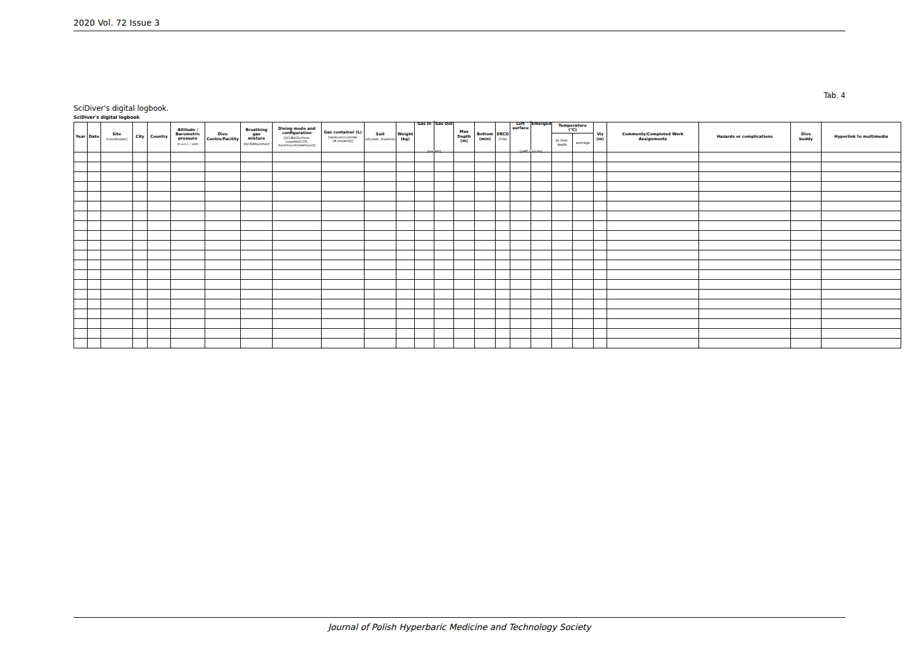2020 Vol. 72 Issue 3
Tab. 4
SciDiver's digital logbook.
SciDiver's digital logbook
| Year | Date | Site [coordinates] | City | Country | Altitude / Barometric pressure m.a.s.l. / atm | Dive Centre/Facility | Breathing gas mixture [Air/EANx/other] | Diving mode and configuration [SCUBA/Surface-supplied/CCR; backmount/sidemount] | Gas container (L) [reservoir/cylinder (#,material)] | Suit [dry/wet, material] | Weight (kg) | Gas In Gas Out [bar/PSI] | Max Depth (m) | Bottom (min) | DECO [Y/N] | Left surface Emerged [GMT +00:00] | Temperature (°C) at max. depth average | Viz (m) | Comments/Completed Work Assignments | Hazards or complications | Dive buddy | Hyperlink to multimedia |
| --- | --- | --- | --- | --- | --- | --- | --- | --- | --- | --- | --- | --- | --- | --- | --- | --- | --- | --- | --- | --- | --- | --- |
Journal of Polish Hyperbaric Medicine and Technology Society